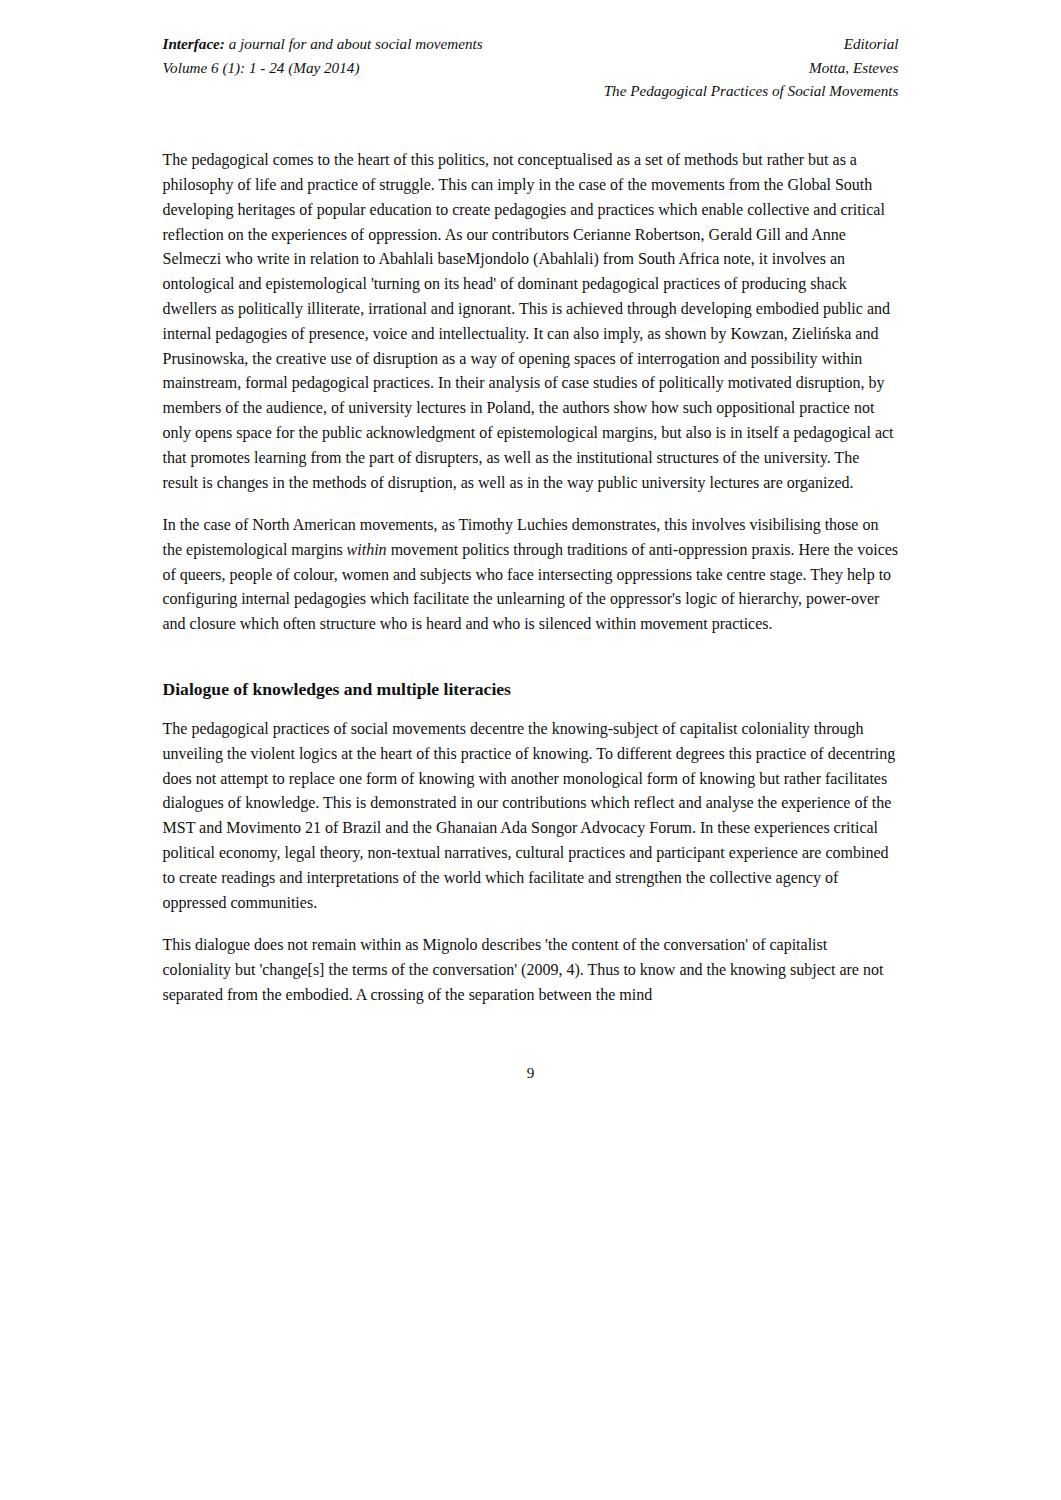Interface: a journal for and about social movements
Volume 6 (1): 1 - 24 (May 2014)
Editorial
Motta, Esteves
The Pedagogical Practices of Social Movements
The pedagogical comes to the heart of this politics, not conceptualised as a set of methods but rather but as a philosophy of life and practice of struggle. This can imply in the case of the movements from the Global South developing heritages of popular education to create pedagogies and practices which enable collective and critical reflection on the experiences of oppression. As our contributors Cerianne Robertson, Gerald Gill and Anne Selmeczi who write in relation to Abahlali baseMjondolo (Abahlali) from South Africa note, it involves an ontological and epistemological 'turning on its head' of dominant pedagogical practices of producing shack dwellers as politically illiterate, irrational and ignorant. This is achieved through developing embodied public and internal pedagogies of presence, voice and intellectuality. It can also imply, as shown by Kowzan, Zielińska and Prusinowska, the creative use of disruption as a way of opening spaces of interrogation and possibility within mainstream, formal pedagogical practices. In their analysis of case studies of politically motivated disruption, by members of the audience, of university lectures in Poland, the authors show how such oppositional practice not only opens space for the public acknowledgment of epistemological margins, but also is in itself a pedagogical act that promotes learning from the part of disrupters, as well as the institutional structures of the university. The result is changes in the methods of disruption, as well as in the way public university lectures are organized.
In the case of North American movements, as Timothy Luchies demonstrates, this involves visibilising those on the epistemological margins within movement politics through traditions of anti-oppression praxis. Here the voices of queers, people of colour, women and subjects who face intersecting oppressions take centre stage. They help to configuring internal pedagogies which facilitate the unlearning of the oppressor's logic of hierarchy, power-over and closure which often structure who is heard and who is silenced within movement practices.
Dialogue of knowledges and multiple literacies
The pedagogical practices of social movements decentre the knowing-subject of capitalist coloniality through unveiling the violent logics at the heart of this practice of knowing. To different degrees this practice of decentring does not attempt to replace one form of knowing with another monological form of knowing but rather facilitates dialogues of knowledge. This is demonstrated in our contributions which reflect and analyse the experience of the MST and Movimento 21 of Brazil and the Ghanaian Ada Songor Advocacy Forum. In these experiences critical political economy, legal theory, non-textual narratives, cultural practices and participant experience are combined to create readings and interpretations of the world which facilitate and strengthen the collective agency of oppressed communities.
This dialogue does not remain within as Mignolo describes 'the content of the conversation' of capitalist coloniality but 'change[s] the terms of the conversation' (2009, 4). Thus to know and the knowing subject are not separated from the embodied. A crossing of the separation between the mind
9